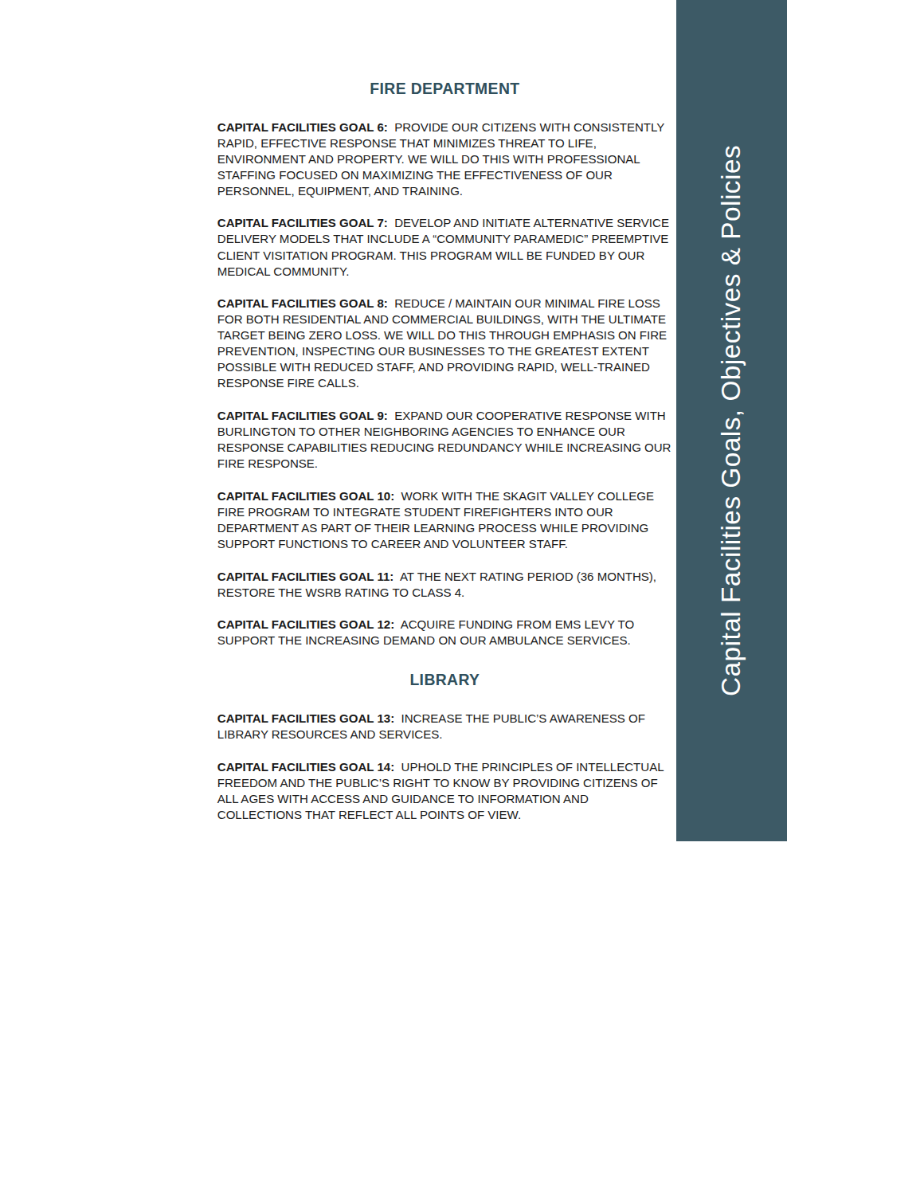Capital Facilities Goals, Objectives & Policies
Fire Department
Capital Facilities Goal 6: Provide our citizens with consistently rapid, effective response that minimizes threat to life, environment and property. We will do this with professional staffing focused on maximizing the effectiveness of our personnel, equipment, and training.
Capital Facilities Goal 7: Develop and initiate alternative service delivery models that include a “community paramedic” preemptive client visitation program. This program will be funded by our medical community.
Capital Facilities Goal 8: Reduce / maintain our minimal fire loss for both residential and commercial buildings, with the ultimate target being zero loss. We will do this through emphasis on fire prevention, inspecting our businesses to the greatest extent possible with reduced staff, and providing rapid, well-trained response fire calls.
Capital Facilities Goal 9: Expand our cooperative response with Burlington to other neighboring agencies to enhance our response capabilities reducing redundancy while increasing our fire response.
Capital Facilities Goal 10: Work with the Skagit Valley College fire program to integrate student firefighters into our department as part of their learning process while providing support functions to career and volunteer staff.
Capital Facilities Goal 11: At the next rating period (36 months), restore the WSRB rating to Class 4.
Capital Facilities Goal 12: Acquire funding from EMS levy to support the increasing demand on our ambulance services.
Library
Capital Facilities Goal 13: Increase the public’s awareness of library resources and services.
Capital Facilities Goal 14: Uphold the principles of intellectual freedom and the public’s right to know by providing citizens of all ages with access and guidance to information and collections that reflect all points of view.